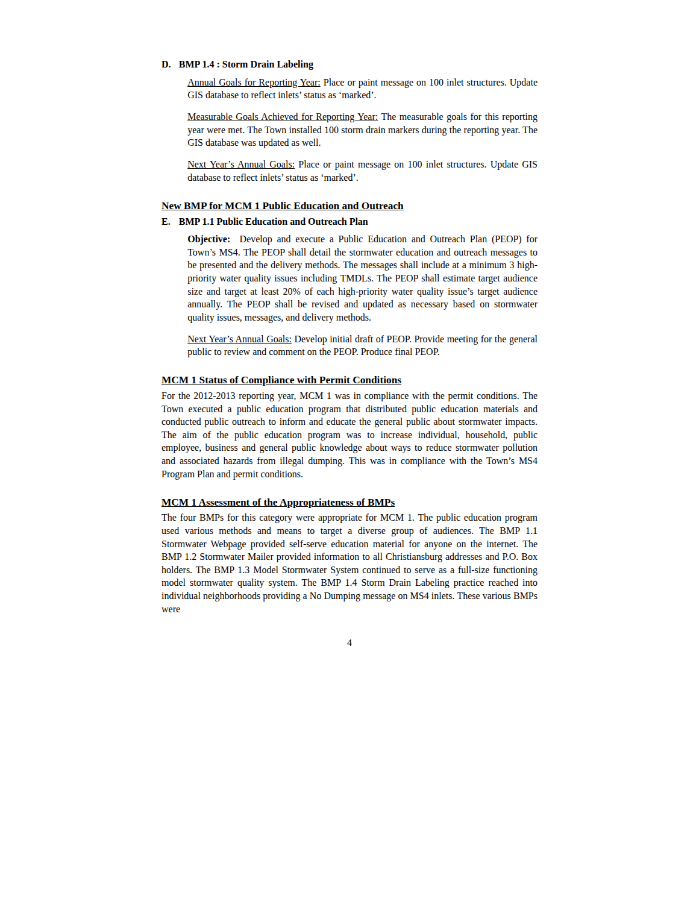D. BMP 1.4 : Storm Drain Labeling
Annual Goals for Reporting Year: Place or paint message on 100 inlet structures. Update GIS database to reflect inlets’ status as ‘marked’.
Measurable Goals Achieved for Reporting Year: The measurable goals for this reporting year were met. The Town installed 100 storm drain markers during the reporting year. The GIS database was updated as well.
Next Year’s Annual Goals: Place or paint message on 100 inlet structures. Update GIS database to reflect inlets’ status as ‘marked’.
New BMP for MCM 1 Public Education and Outreach
E. BMP 1.1 Public Education and Outreach Plan
Objective: Develop and execute a Public Education and Outreach Plan (PEOP) for Town’s MS4. The PEOP shall detail the stormwater education and outreach messages to be presented and the delivery methods. The messages shall include at a minimum 3 high-priority water quality issues including TMDLs. The PEOP shall estimate target audience size and target at least 20% of each high-priority water quality issue’s target audience annually. The PEOP shall be revised and updated as necessary based on stormwater quality issues, messages, and delivery methods.
Next Year’s Annual Goals: Develop initial draft of PEOP. Provide meeting for the general public to review and comment on the PEOP. Produce final PEOP.
MCM 1 Status of Compliance with Permit Conditions
For the 2012-2013 reporting year, MCM 1 was in compliance with the permit conditions. The Town executed a public education program that distributed public education materials and conducted public outreach to inform and educate the general public about stormwater impacts. The aim of the public education program was to increase individual, household, public employee, business and general public knowledge about ways to reduce stormwater pollution and associated hazards from illegal dumping. This was in compliance with the Town’s MS4 Program Plan and permit conditions.
MCM 1 Assessment of the Appropriateness of BMPs
The four BMPs for this category were appropriate for MCM 1. The public education program used various methods and means to target a diverse group of audiences. The BMP 1.1 Stormwater Webpage provided self-serve education material for anyone on the internet. The BMP 1.2 Stormwater Mailer provided information to all Christiansburg addresses and P.O. Box holders. The BMP 1.3 Model Stormwater System continued to serve as a full-size functioning model stormwater quality system. The BMP 1.4 Storm Drain Labeling practice reached into individual neighborhoods providing a No Dumping message on MS4 inlets. These various BMPs were
4